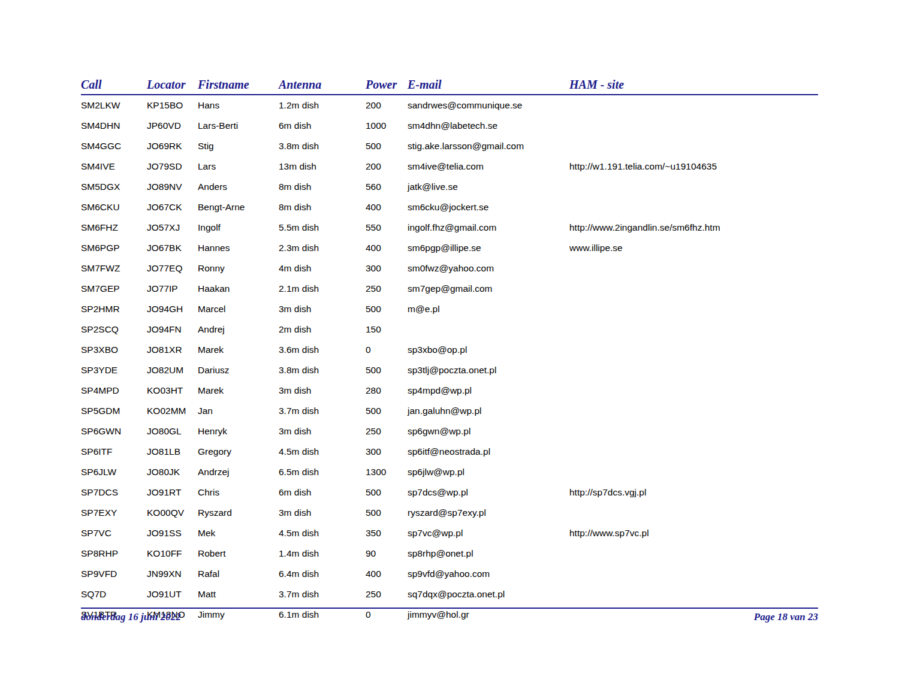| Call | Locator | Firstname | Antenna | Power | E-mail | HAM - site |
| --- | --- | --- | --- | --- | --- | --- |
| SM2LKW | KP15BO | Hans | 1.2m dish | 200 | sandrwes@communique.se | |
| SM4DHN | JP60VD | Lars-Berti | 6m dish | 1000 | sm4dhn@labetech.se | |
| SM4GGC | JO69RK | Stig | 3.8m dish | 500 | stig.ake.larsson@gmail.com | |
| SM4IVE | JO79SD | Lars | 13m dish | 200 | sm4ive@telia.com | http://w1.191.telia.com/~u19104635 |
| SM5DGX | JO89NV | Anders | 8m dish | 560 | jatk@live.se | |
| SM6CKU | JO67CK | Bengt-Arne | 8m dish | 400 | sm6cku@jockert.se | |
| SM6FHZ | JO57XJ | Ingolf | 5.5m dish | 550 | ingolf.fhz@gmail.com | http://www.2ingandlin.se/sm6fhz.htm |
| SM6PGP | JO67BK | Hannes | 2.3m dish | 400 | sm6pgp@illipe.se | www.illipe.se |
| SM7FWZ | JO77EQ | Ronny | 4m dish | 300 | sm0fwz@yahoo.com | |
| SM7GEP | JO77IP | Haakan | 2.1m dish | 250 | sm7gep@gmail.com | |
| SP2HMR | JO94GH | Marcel | 3m dish | 500 | m@e.pl | |
| SP2SCQ | JO94FN | Andrej | 2m dish | 150 | | |
| SP3XBO | JO81XR | Marek | 3.6m dish | 0 | sp3xbo@op.pl | |
| SP3YDE | JO82UM | Dariusz | 3.8m dish | 500 | sp3tlj@poczta.onet.pl | |
| SP4MPD | KO03HT | Marek | 3m dish | 280 | sp4mpd@wp.pl | |
| SP5GDM | KO02MM | Jan | 3.7m dish | 500 | jan.galuhn@wp.pl | |
| SP6GWN | JO80GL | Henryk | 3m dish | 250 | sp6gwn@wp.pl | |
| SP6ITF | JO81LB | Gregory | 4.5m dish | 300 | sp6itf@neostrada.pl | |
| SP6JLW | JO80JK | Andrzej | 6.5m dish | 1300 | sp6jlw@wp.pl | |
| SP7DCS | JO91RT | Chris | 6m dish | 500 | sp7dcs@wp.pl | http://sp7dcs.vgj.pl |
| SP7EXY | KO00QV | Ryszard | 3m dish | 500 | ryszard@sp7exy.pl | |
| SP7VC | JO91SS | Mek | 4.5m dish | 350 | sp7vc@wp.pl | http://www.sp7vc.pl |
| SP8RHP | KO10FF | Robert | 1.4m dish | 90 | sp8rhp@onet.pl | |
| SP9VFD | JN99XN | Rafal | 6.4m dish | 400 | sp9vfd@yahoo.com | |
| SQ7D | JO91UT | Matt | 3.7m dish | 250 | sq7dqx@poczta.onet.pl | |
| SV1BTR | KM18NO | Jimmy | 6.1m dish | 0 | jimmyv@hol.gr | |
donderdag 16 juni 2022 Page 18 van 23